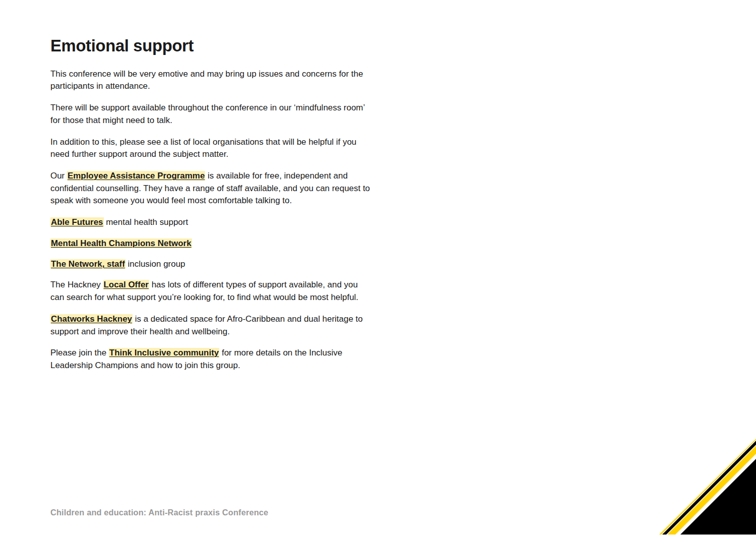Emotional support
This conference will be very emotive and may bring up issues and concerns for the participants in attendance.
There will be support available throughout the conference in our ‘mindfulness room’ for those that might need to talk.
In addition to this, please see a list of local organisations that will be helpful if you need further support around the subject matter.
Our Employee Assistance Programme is available for free, independent and confidential counselling. They have a range of staff available, and you can request to speak with someone you would feel most comfortable talking to.
Able Futures mental health support
Mental Health Champions Network
The Network, staff inclusion group
The Hackney Local Offer has lots of different types of support available, and you can search for what support you’re looking for, to find what would be most helpful.
Chatworks Hackney is a dedicated space for Afro-Caribbean and dual heritage to support and improve their health and wellbeing.
Please join the Think Inclusive community for more details on the Inclusive Leadership Champions and how to join this group.
Children and education: Anti-Racist praxis Conference